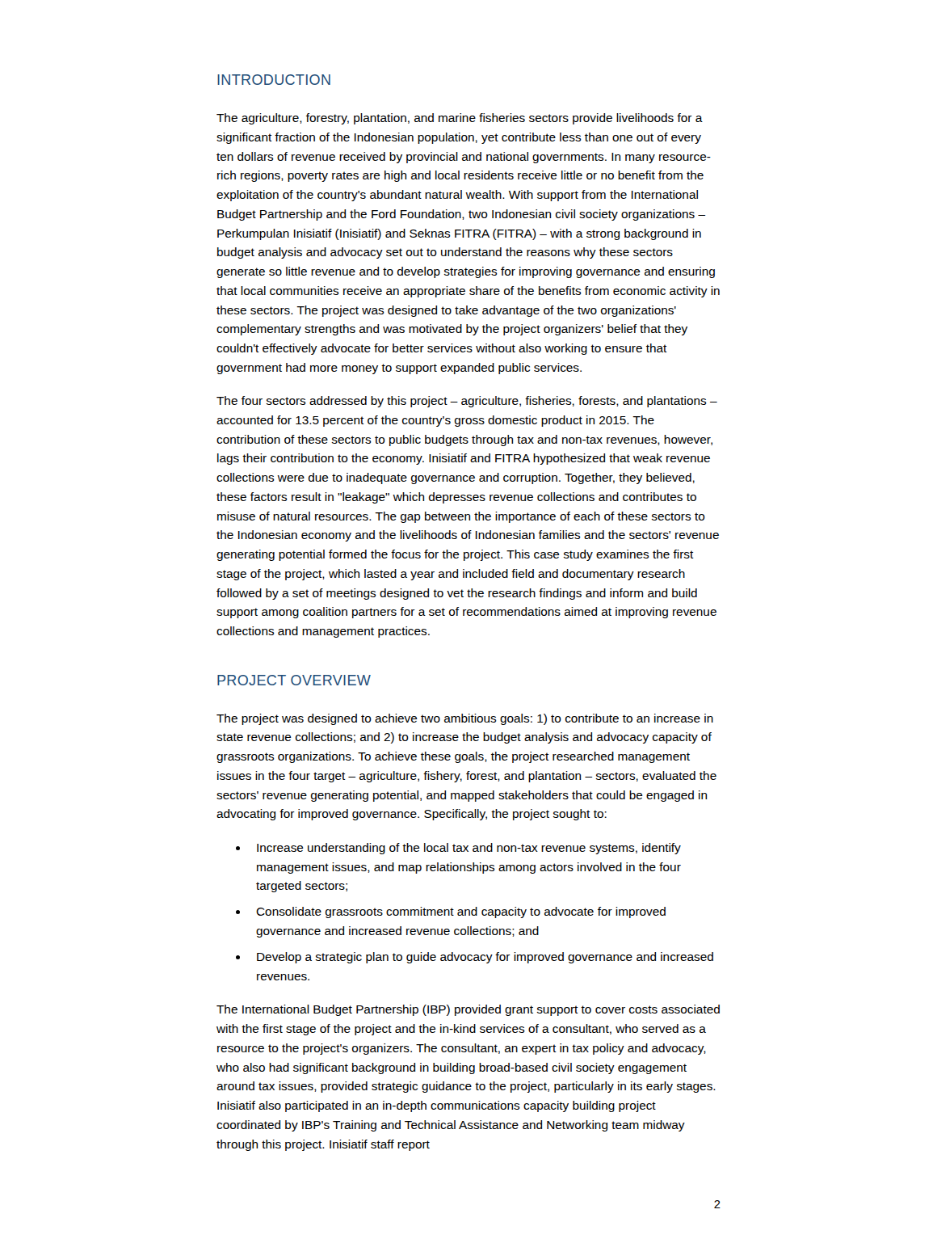INTRODUCTION
The agriculture, forestry, plantation, and marine fisheries sectors provide livelihoods for a significant fraction of the Indonesian population, yet contribute less than one out of every ten dollars of revenue received by provincial and national governments. In many resource-rich regions, poverty rates are high and local residents receive little or no benefit from the exploitation of the country's abundant natural wealth. With support from the International Budget Partnership and the Ford Foundation, two Indonesian civil society organizations – Perkumpulan Inisiatif (Inisiatif) and Seknas FITRA (FITRA) – with a strong background in budget analysis and advocacy set out to understand the reasons why these sectors generate so little revenue and to develop strategies for improving governance and ensuring that local communities receive an appropriate share of the benefits from economic activity in these sectors. The project was designed to take advantage of the two organizations' complementary strengths and was motivated by the project organizers' belief that they couldn't effectively advocate for better services without also working to ensure that government had more money to support expanded public services.
The four sectors addressed by this project – agriculture, fisheries, forests, and plantations – accounted for 13.5 percent of the country's gross domestic product in 2015. The contribution of these sectors to public budgets through tax and non-tax revenues, however, lags their contribution to the economy. Inisiatif and FITRA hypothesized that weak revenue collections were due to inadequate governance and corruption. Together, they believed, these factors result in "leakage" which depresses revenue collections and contributes to misuse of natural resources. The gap between the importance of each of these sectors to the Indonesian economy and the livelihoods of Indonesian families and the sectors' revenue generating potential formed the focus for the project. This case study examines the first stage of the project, which lasted a year and included field and documentary research followed by a set of meetings designed to vet the research findings and inform and build support among coalition partners for a set of recommendations aimed at improving revenue collections and management practices.
PROJECT OVERVIEW
The project was designed to achieve two ambitious goals: 1) to contribute to an increase in state revenue collections; and 2) to increase the budget analysis and advocacy capacity of grassroots organizations. To achieve these goals, the project researched management issues in the four target – agriculture, fishery, forest, and plantation – sectors, evaluated the sectors' revenue generating potential, and mapped stakeholders that could be engaged in advocating for improved governance. Specifically, the project sought to:
Increase understanding of the local tax and non-tax revenue systems, identify management issues, and map relationships among actors involved in the four targeted sectors;
Consolidate grassroots commitment and capacity to advocate for improved governance and increased revenue collections; and
Develop a strategic plan to guide advocacy for improved governance and increased revenues.
The International Budget Partnership (IBP) provided grant support to cover costs associated with the first stage of the project and the in-kind services of a consultant, who served as a resource to the project's organizers. The consultant, an expert in tax policy and advocacy, who also had significant background in building broad-based civil society engagement around tax issues, provided strategic guidance to the project, particularly in its early stages. Inisiatif also participated in an in-depth communications capacity building project coordinated by IBP's Training and Technical Assistance and Networking team midway through this project. Inisiatif staff report
2